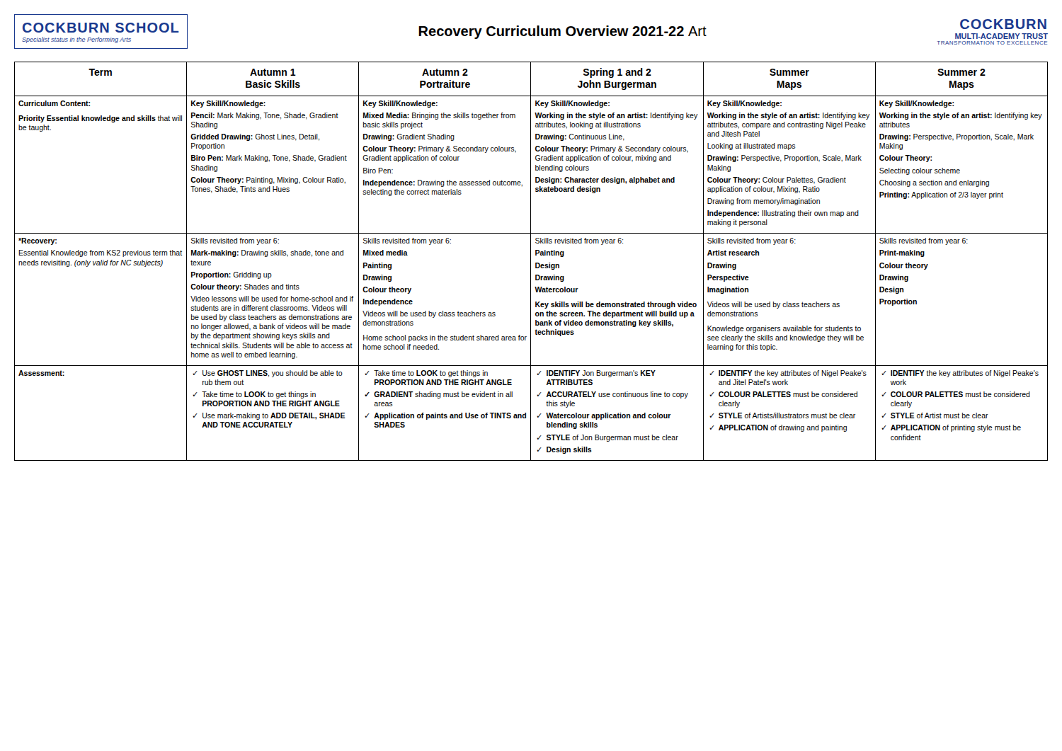COCKBURN SCHOOL
Specialist status in the Performing Arts
Recovery Curriculum Overview 2021-22 Art
COCKBURN
MULTI-ACADEMY TRUST
TRANSFORMATION TO EXCELLENCE
| Term | Autumn 1 Basic Skills | Autumn 2 Portraiture | Spring 1 and 2 John Burgerman | Summer Maps | Summer 2 Maps |
| --- | --- | --- | --- | --- | --- |
| Curriculum Content: Priority Essential knowledge and skills that will be taught. | Key Skill/Knowledge: Pencil: Mark Making, Tone, Shade, Gradient Shading Gridded Drawing: Ghost Lines, Detail, Proportion Biro Pen: Mark Making, Tone, Shade, Gradient Shading Colour Theory: Painting, Mixing, Colour Ratio, Tones, Shade, Tints and Hues | Key Skill/Knowledge: Mixed Media: Bringing the skills together from basic skills project Drawing: Gradient Shading Colour Theory: Primary & Secondary colours, Gradient application of colour Biro Pen: Independence: Drawing the assessed outcome, selecting the correct materials | Key Skill/Knowledge: Working in the style of an artist: Identifying key attributes, looking at illustrations Drawing: Continuous Line, Colour Theory: Primary & Secondary colours, Gradient application of colour, mixing and blending colours Design: Character design, alphabet and skateboard design | Key Skill/Knowledge: Working in the style of an artist: Identifying key attributes, compare and contrasting Nigel Peake and Jitesh Patel Looking at illustrated maps Drawing: Perspective, Proportion, Scale, Mark Making Colour Theory: Colour Palettes, Gradient application of colour, Mixing, Ratio Drawing from memory/imagination Independence: Illustrating their own map and making it personal | Key Skill/Knowledge: Working in the style of an artist: Identifying key attributes Drawing: Perspective, Proportion, Scale, Mark Making Colour Theory: Selecting colour scheme Choosing a section and enlarging Printing: Application of 2/3 layer print |
| *Recovery: Essential Knowledge from KS2 previous term that needs revisiting. (only valid for NC subjects) | Skills revisited from year 6: Mark-making: Drawing skills, shade, tone and texure Proportion: Gridding up Colour theory: Shades and tints Video lessons will be used for home-school and if students are in different classrooms. Videos will be used by class teachers as demonstrations are no longer allowed, a bank of videos will be made by the department showing keys skills and technical skills. Students will be able to access at home as well to embed learning. | Skills revisited from year 6: Mixed media Painting Drawing Colour theory Independence Videos will be used by class teachers as demonstrations Home school packs in the student shared area for home school if needed. | Skills revisited from year 6: Painting Design Drawing Watercolour Key skills will be demonstrated through video on the screen. The department will build up a bank of video demonstrating key skills, techniques | Skills revisited from year 6: Artist research Drawing Perspective Imagination Videos will be used by class teachers as demonstrations Knowledge organisers available for students to see clearly the skills and knowledge they will be learning for this topic. | Skills revisited from year 6: Print-making Colour theory Drawing Design Proportion |
| Assessment: | Use GHOST LINES , you should be able to rub them out Take time to LOOK to get things in PROPORTION AND THE RIGHT ANGLE Use mark-making to ADD DETAIL, SHADE AND TONE ACCURATELY | Take time to LOOK to get things in PROPORTION AND THE RIGHT ANGLE GRADIENT shading must be evident in all areas Application of paints and Use of TINTS and SHADES | IDENTIFY Jon Burgerman's KEY ATTRIBUTES ACCURATELY use continuous line to copy this style Watercolour application and colour blending skills STYLE of Jon Burgerman must be clear Design skills | IDENTIFY the key attributes of Nigel Peake's and Jitel Patel's work COLOUR PALETTES must be considered clearly STYLE of Artists/illustrators must be clear APPLICATION of drawing and painting | IDENTIFY the key attributes of Nigel Peake's work COLOUR PALETTES must be considered clearly STYLE of Artist must be clear APPLICATION of printing style must be confident |